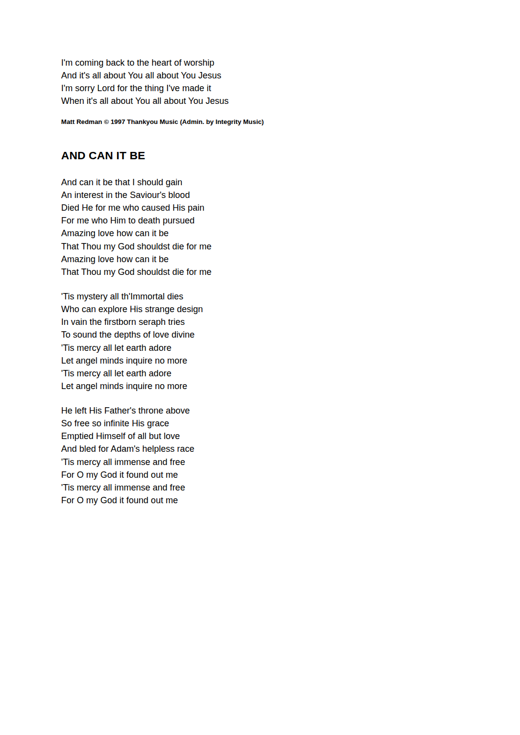I'm coming back to the heart of worship
And it's all about You all about You Jesus
I'm sorry Lord for the thing I've made it
When it's all about You all about You Jesus
Matt Redman © 1997 Thankyou Music (Admin. by Integrity Music)
AND CAN IT BE
And can it be that I should gain
An interest in the Saviour's blood
Died He for me who caused His pain
For me who Him to death pursued
Amazing love how can it be
That Thou my God shouldst die for me
Amazing love how can it be
That Thou my God shouldst die for me
'Tis mystery all th'Immortal dies
Who can explore His strange design
In vain the firstborn seraph tries
To sound the depths of love divine
'Tis mercy all let earth adore
Let angel minds inquire no more
'Tis mercy all let earth adore
Let angel minds inquire no more
He left His Father's throne above
So free so infinite His grace
Emptied Himself of all but love
And bled for Adam's helpless race
'Tis mercy all immense and free
For O my God it found out me
'Tis mercy all immense and free
For O my God it found out me